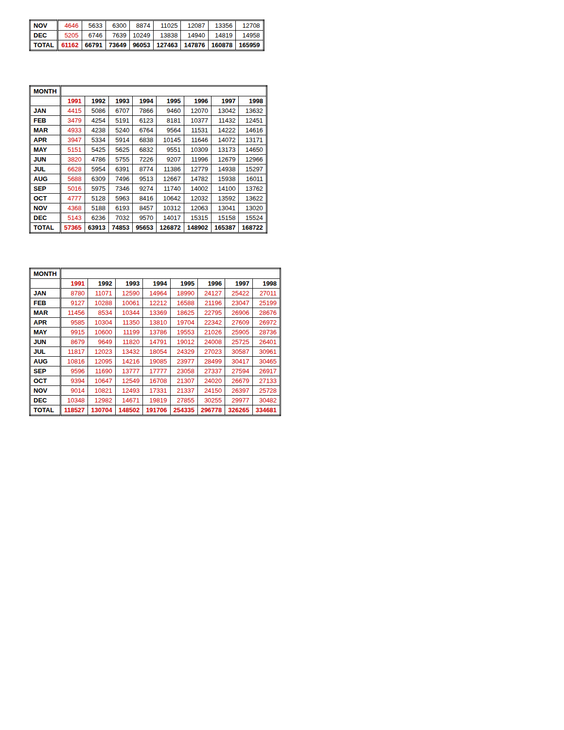| NOV | 4646 | 5633 | 6300 | 8874 | 11025 | 12087 | 13356 | 12708 |
| DEC | 5205 | 6746 | 7639 | 10249 | 13838 | 14940 | 14819 | 14958 |
| TOTAL | 61162 | 66791 | 73649 | 96053 | 127463 | 147876 | 160878 | 165959 |
| MONTH | |
| | 1991 | 1992 | 1993 | 1994 | 1995 | 1996 | 1997 | 1998 |
| JAN | 4415 | 5086 | 6707 | 7866 | 9460 | 12070 | 13042 | 13632 |
| FEB | 3479 | 4254 | 5191 | 6123 | 8181 | 10377 | 11432 | 12451 |
| MAR | 4933 | 4238 | 5240 | 6764 | 9564 | 11531 | 14222 | 14616 |
| APR | 3947 | 5334 | 5914 | 6838 | 10145 | 11646 | 14072 | 13171 |
| MAY | 5151 | 5425 | 5625 | 6832 | 9551 | 10309 | 13173 | 14650 |
| JUN | 3820 | 4786 | 5755 | 7226 | 9207 | 11996 | 12679 | 12966 |
| JUL | 6628 | 5954 | 6391 | 8774 | 11386 | 12779 | 14938 | 15297 |
| AUG | 5688 | 6309 | 7496 | 9513 | 12667 | 14782 | 15938 | 16011 |
| SEP | 5016 | 5975 | 7346 | 9274 | 11740 | 14002 | 14100 | 13762 |
| OCT | 4777 | 5128 | 5963 | 8416 | 10642 | 12032 | 13592 | 13622 |
| NOV | 4368 | 5188 | 6193 | 8457 | 10312 | 12063 | 13041 | 13020 |
| DEC | 5143 | 6236 | 7032 | 9570 | 14017 | 15315 | 15158 | 15524 |
| TOTAL | 57365 | 63913 | 74853 | 95653 | 126872 | 148902 | 165387 | 168722 |
| MONTH | |
| | 1991 | 1992 | 1993 | 1994 | 1995 | 1996 | 1997 | 1998 |
| JAN | 8780 | 11071 | 12590 | 14964 | 18990 | 24127 | 25422 | 27011 |
| FEB | 9127 | 10288 | 10061 | 12212 | 16588 | 21196 | 23047 | 25199 |
| MAR | 11456 | 8534 | 10344 | 13369 | 18625 | 22795 | 26906 | 28676 |
| APR | 9585 | 10304 | 11350 | 13810 | 19704 | 22342 | 27609 | 26972 |
| MAY | 9915 | 10600 | 11199 | 13786 | 19553 | 21026 | 25905 | 28736 |
| JUN | 8679 | 9649 | 11820 | 14791 | 19012 | 24008 | 25725 | 26401 |
| JUL | 11817 | 12023 | 13432 | 18054 | 24329 | 27023 | 30587 | 30961 |
| AUG | 10816 | 12095 | 14216 | 19085 | 23977 | 28499 | 30417 | 30465 |
| SEP | 9596 | 11690 | 13777 | 17777 | 23058 | 27337 | 27594 | 26917 |
| OCT | 9394 | 10647 | 12549 | 16708 | 21307 | 24020 | 26679 | 27133 |
| NOV | 9014 | 10821 | 12493 | 17331 | 21337 | 24150 | 26397 | 25728 |
| DEC | 10348 | 12982 | 14671 | 19819 | 27855 | 30255 | 29977 | 30482 |
| TOTAL | 118527 | 130704 | 148502 | 191706 | 254335 | 296778 | 326265 | 334681 |